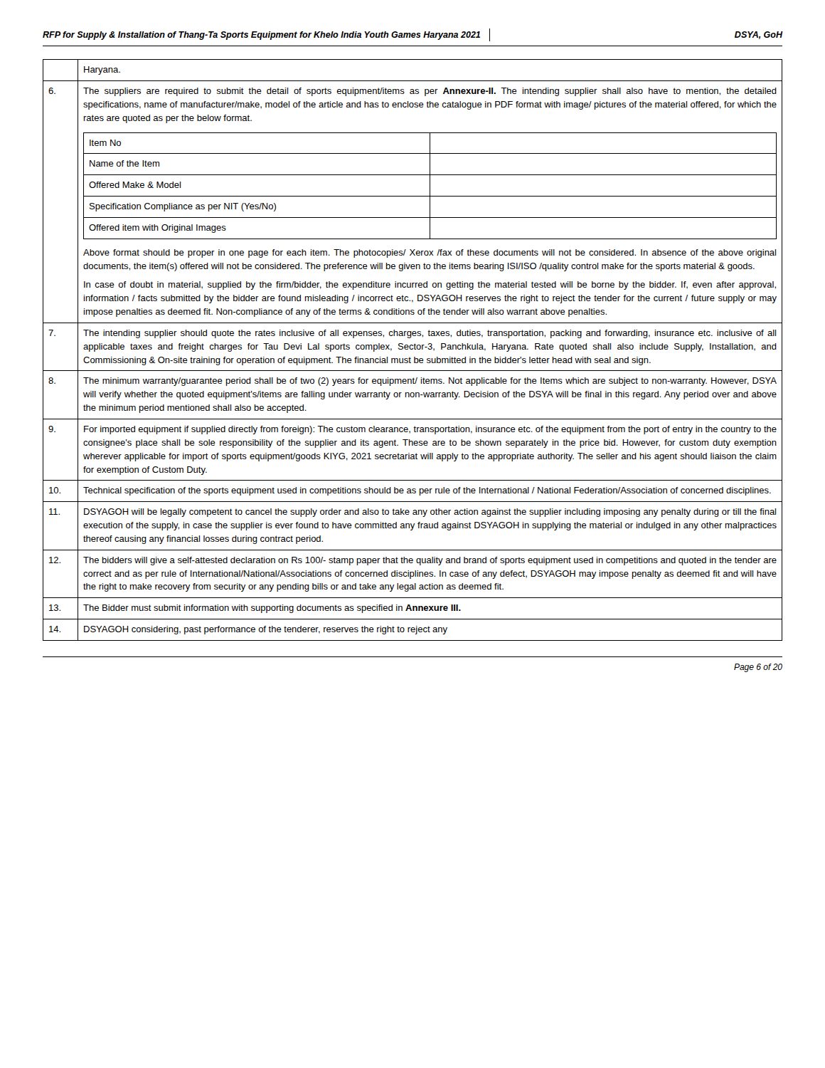RFP for Supply & Installation of Thang-Ta Sports Equipment for Khelo India Youth Games Haryana 2021
DSYA, GoH
| | Haryana. |
| 6. | The suppliers are required to submit the detail of sports equipment/items as per Annexure-II. The intending supplier shall also have to mention, the detailed specifications, name of manufacturer/make, model of the article and has to enclose the catalogue in PDF format with image/ pictures of the material offered, for which the rates are quoted as per the below format. / Item No / / / Name of the Item / / / Offered Make & Model / / / Specification Compliance as per NIT (Yes/No) / / / Offered item with Original Images / / Above format should be proper in one page for each item. The photocopies/ Xerox /fax of these documents will not be considered. In absence of the above original documents, the item(s) offered will not be considered. The preference will be given to the items bearing ISI/ISO /quality control make for the sports material & goods. In case of doubt in material, supplied by the firm/bidder, the expenditure incurred on getting the material tested will be borne by the bidder. If, even after approval, information / facts submitted by the bidder are found misleading / incorrect etc., DSYAGOH reserves the right to reject the tender for the current / future supply or may impose penalties as deemed fit. Non-compliance of any of the terms & conditions of the tender will also warrant above penalties. |
| 7. | The intending supplier should quote the rates inclusive of all expenses, charges, taxes, duties, transportation, packing and forwarding, insurance etc. inclusive of all applicable taxes and freight charges for Tau Devi Lal sports complex, Sector-3, Panchkula, Haryana. Rate quoted shall also include Supply, Installation, and Commissioning & On-site training for operation of equipment. The financial must be submitted in the bidder's letter head with seal and sign. |
| 8. | The minimum warranty/guarantee period shall be of two (2) years for equipment/ items. Not applicable for the Items which are subject to non-warranty. However, DSYA will verify whether the quoted equipment's/items are falling under warranty or non-warranty. Decision of the DSYA will be final in this regard. Any period over and above the minimum period mentioned shall also be accepted. |
| 9. | For imported equipment if supplied directly from foreign): The custom clearance, transportation, insurance etc. of the equipment from the port of entry in the country to the consignee's place shall be sole responsibility of the supplier and its agent. These are to be shown separately in the price bid. However, for custom duty exemption wherever applicable for import of sports equipment/goods KIYG, 2021 secretariat will apply to the appropriate authority. The seller and his agent should liaison the claim for exemption of Custom Duty. |
| 10. | Technical specification of the sports equipment used in competitions should be as per rule of the International / National Federation/Association of concerned disciplines. |
| 11. | DSYAGOH will be legally competent to cancel the supply order and also to take any other action against the supplier including imposing any penalty during or till the final execution of the supply, in case the supplier is ever found to have committed any fraud against DSYAGOH in supplying the material or indulged in any other malpractices thereof causing any financial losses during contract period. |
| 12. | The bidders will give a self-attested declaration on Rs 100/- stamp paper that the quality and brand of sports equipment used in competitions and quoted in the tender are correct and as per rule of International/National/Associations of concerned disciplines. In case of any defect, DSYAGOH may impose penalty as deemed fit and will have the right to make recovery from security or any pending bills or and take any legal action as deemed fit. |
| 13. | The Bidder must submit information with supporting documents as specified in Annexure III. |
| 14. | DSYAGOH considering, past performance of the tenderer, reserves the right to reject any |
Page 6 of 20